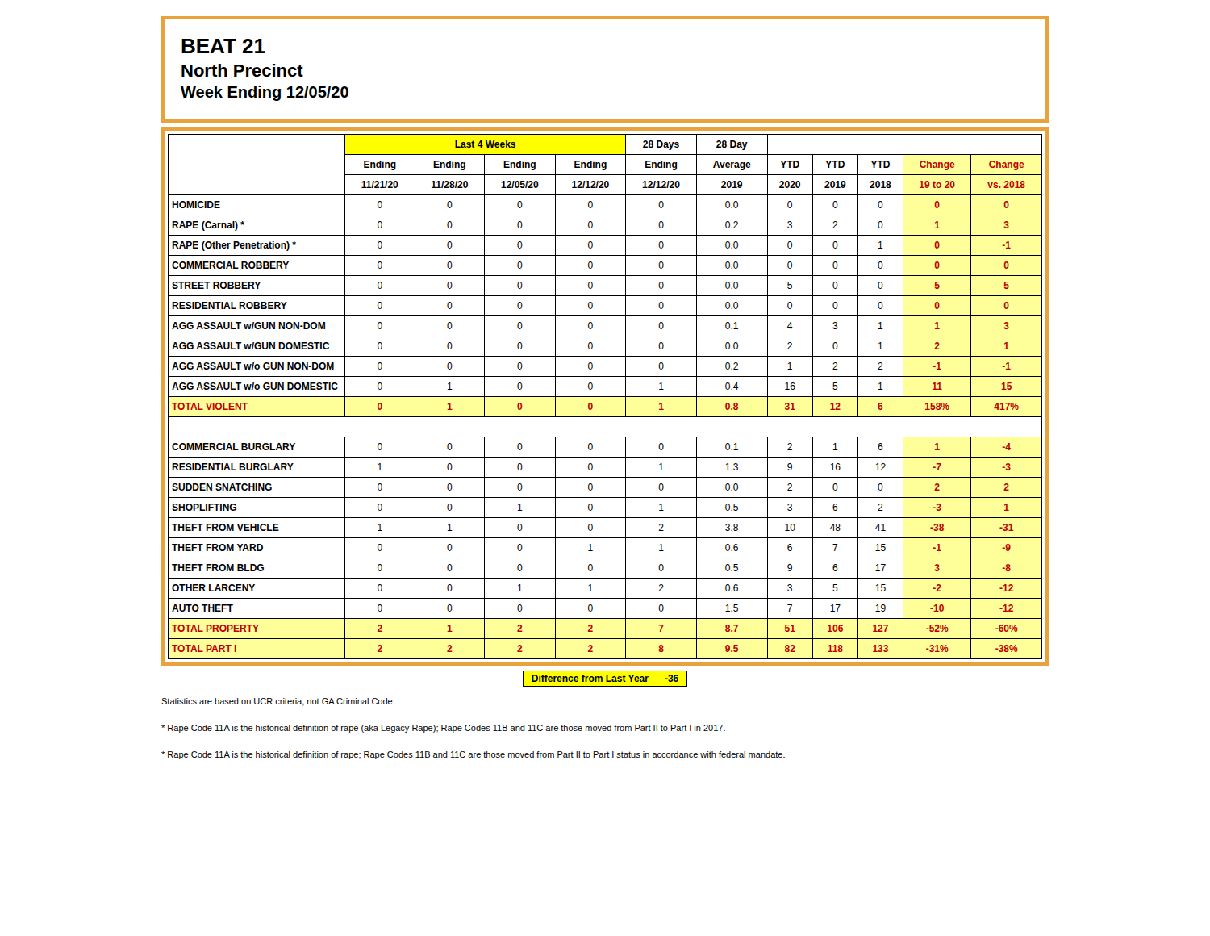BEAT 21
North Precinct
Week Ending 12/05/20
| | Last 4 Weeks | 28 Days | 28 Day | | |
| Ending | Ending | Ending | Ending | Ending | Average | YTD | YTD | YTD | Change | Change |
| 11/21/20 | 11/28/20 | 12/05/20 | 12/12/20 | 12/12/20 | 2019 | 2020 | 2019 | 2018 | 19 to 20 | vs. 2018 |
| HOMICIDE | 0 | 0 | 0 | 0 | 0 | 0.0 | 0 | 0 | 0 | 0 | 0 |
| RAPE (Carnal) * | 0 | 0 | 0 | 0 | 0 | 0.2 | 3 | 2 | 0 | 1 | 3 |
| RAPE (Other Penetration) * | 0 | 0 | 0 | 0 | 0 | 0.0 | 0 | 0 | 1 | 0 | -1 |
| COMMERCIAL ROBBERY | 0 | 0 | 0 | 0 | 0 | 0.0 | 0 | 0 | 0 | 0 | 0 |
| STREET ROBBERY | 0 | 0 | 0 | 0 | 0 | 0.0 | 5 | 0 | 0 | 5 | 5 |
| RESIDENTIAL ROBBERY | 0 | 0 | 0 | 0 | 0 | 0.0 | 0 | 0 | 0 | 0 | 0 |
| AGG ASSAULT w/GUN NON-DOM | 0 | 0 | 0 | 0 | 0 | 0.1 | 4 | 3 | 1 | 1 | 3 |
| AGG ASSAULT w/GUN DOMESTIC | 0 | 0 | 0 | 0 | 0 | 0.0 | 2 | 0 | 1 | 2 | 1 |
| AGG ASSAULT w/o GUN NON-DOM | 0 | 0 | 0 | 0 | 0 | 0.2 | 1 | 2 | 2 | -1 | -1 |
| AGG ASSAULT w/o GUN DOMESTIC | 0 | 1 | 0 | 0 | 1 | 0.4 | 16 | 5 | 1 | 11 | 15 |
| TOTAL VIOLENT | 0 | 1 | 0 | 0 | 1 | 0.8 | 31 | 12 | 6 | 158% | 417% |
| COMMERCIAL BURGLARY | 0 | 0 | 0 | 0 | 0 | 0.1 | 2 | 1 | 6 | 1 | -4 |
| RESIDENTIAL BURGLARY | 1 | 0 | 0 | 0 | 1 | 1.3 | 9 | 16 | 12 | -7 | -3 |
| SUDDEN SNATCHING | 0 | 0 | 0 | 0 | 0 | 0.0 | 2 | 0 | 0 | 2 | 2 |
| SHOPLIFTING | 0 | 0 | 1 | 0 | 1 | 0.5 | 3 | 6 | 2 | -3 | 1 |
| THEFT FROM VEHICLE | 1 | 1 | 0 | 0 | 2 | 3.8 | 10 | 48 | 41 | -38 | -31 |
| THEFT FROM YARD | 0 | 0 | 0 | 1 | 1 | 0.6 | 6 | 7 | 15 | -1 | -9 |
| THEFT FROM BLDG | 0 | 0 | 0 | 0 | 0 | 0.5 | 9 | 6 | 17 | 3 | -8 |
| OTHER LARCENY | 0 | 0 | 1 | 1 | 2 | 0.6 | 3 | 5 | 15 | -2 | -12 |
| AUTO THEFT | 0 | 0 | 0 | 0 | 0 | 1.5 | 7 | 17 | 19 | -10 | -12 |
| TOTAL PROPERTY | 2 | 1 | 2 | 2 | 7 | 8.7 | 51 | 106 | 127 | -52% | -60% |
| TOTAL PART I | 2 | 2 | 2 | 2 | 8 | 9.5 | 82 | 118 | 133 | -31% | -38% |
Difference from Last Year -36
Statistics are based on UCR criteria, not GA Criminal Code.
* Rape Code 11A is the historical definition of rape (aka Legacy Rape); Rape Codes 11B and 11C are those moved from Part II to Part I in 2017.
* Rape Code 11A is the historical definition of rape; Rape Codes 11B and 11C are those moved from Part II to Part I status in accordance with federal mandate.